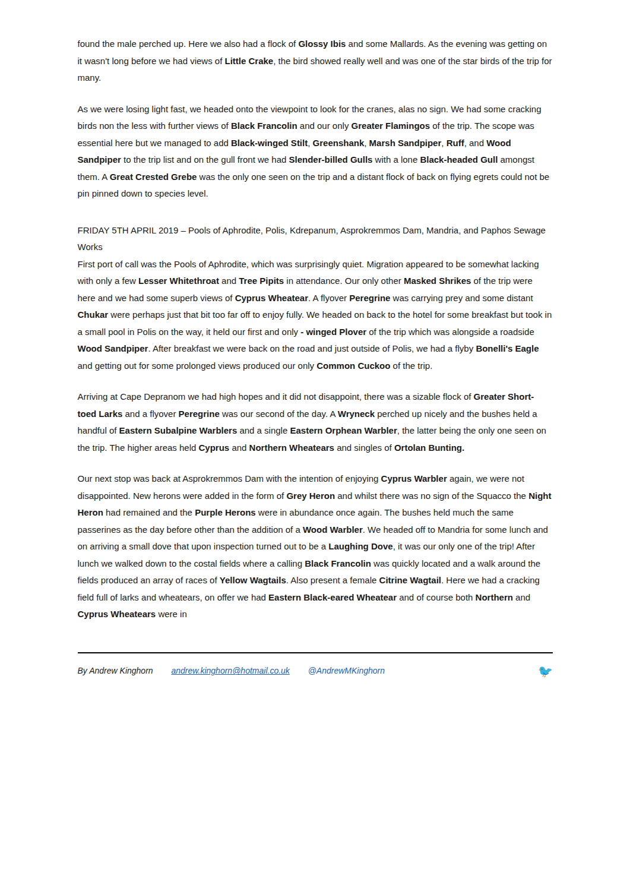found the male perched up. Here we also had a flock of Glossy Ibis and some Mallards. As the evening was getting on it wasn't long before we had views of Little Crake, the bird showed really well and was one of the star birds of the trip for many.
As we were losing light fast, we headed onto the viewpoint to look for the cranes, alas no sign. We had some cracking birds non the less with further views of Black Francolin and our only Greater Flamingos of the trip. The scope was essential here but we managed to add Black-winged Stilt, Greenshank, Marsh Sandpiper, Ruff, and Wood Sandpiper to the trip list and on the gull front we had Slender-billed Gulls with a lone Black-headed Gull amongst them. A Great Crested Grebe was the only one seen on the trip and a distant flock of back on flying egrets could not be pin pinned down to species level.
FRIDAY 5TH APRIL 2019 – Pools of Aphrodite, Polis, Kdrepanum, Asprokremmos Dam, Mandria, and Paphos Sewage Works
First port of call was the Pools of Aphrodite, which was surprisingly quiet. Migration appeared to be somewhat lacking with only a few Lesser Whitethroat and Tree Pipits in attendance. Our only other Masked Shrikes of the trip were here and we had some superb views of Cyprus Wheatear. A flyover Peregrine was carrying prey and some distant Chukar were perhaps just that bit too far off to enjoy fully. We headed on back to the hotel for some breakfast but took in a small pool in Polis on the way, it held our first and only - winged Plover of the trip which was alongside a roadside Wood Sandpiper. After breakfast we were back on the road and just outside of Polis, we had a flyby Bonelli's Eagle and getting out for some prolonged views produced our only Common Cuckoo of the trip.
Arriving at Cape Depranom we had high hopes and it did not disappoint, there was a sizable flock of Greater Short-toed Larks and a flyover Peregrine was our second of the day. A Wryneck perched up nicely and the bushes held a handful of Eastern Subalpine Warblers and a single Eastern Orphean Warbler, the latter being the only one seen on the trip. The higher areas held Cyprus and Northern Wheatears and singles of Ortolan Bunting.
Our next stop was back at Asprokremmos Dam with the intention of enjoying Cyprus Warbler again, we were not disappointed. New herons were added in the form of Grey Heron and whilst there was no sign of the Squacco the Night Heron had remained and the Purple Herons were in abundance once again. The bushes held much the same passerines as the day before other than the addition of a Wood Warbler. We headed off to Mandria for some lunch and on arriving a small dove that upon inspection turned out to be a Laughing Dove, it was our only one of the trip! After lunch we walked down to the costal fields where a calling Black Francolin was quickly located and a walk around the fields produced an array of races of Yellow Wagtails. Also present a female Citrine Wagtail. Here we had a cracking field full of larks and wheatears, on offer we had Eastern Black-eared Wheatear and of course both Northern and Cyprus Wheatears were in
By Andrew Kinghorn andrew.kinghorn@hotmail.co.uk @AndrewMKinghorn 🐦